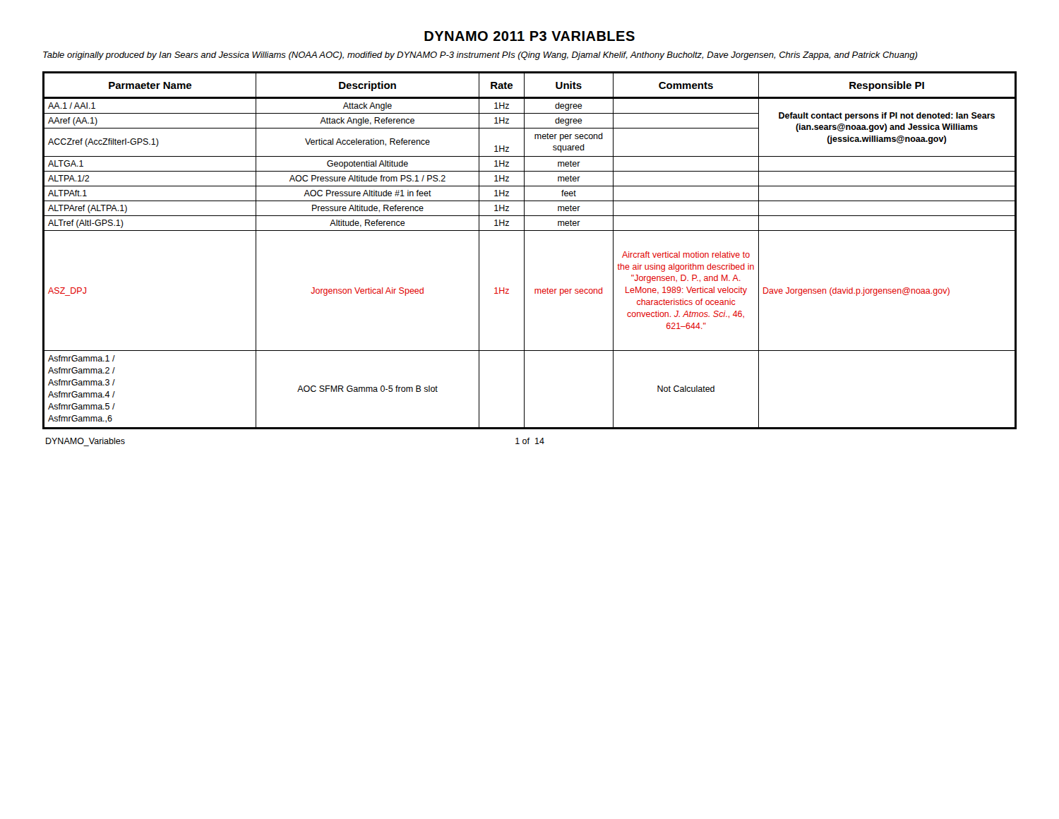DYNAMO 2011 P3 VARIABLES
Table originally produced by Ian Sears and Jessica Williams (NOAA AOC), modified by DYNAMO P-3 instrument PIs (Qing Wang, Djamal Khelif, Anthony Bucholtz, Dave Jorgensen, Chris Zappa, and Patrick Chuang)
| Parmaeter Name | Description | Rate | Units | Comments | Responsible PI |
| --- | --- | --- | --- | --- | --- |
| AA.1 / AAI.1 | Attack Angle | 1Hz | degree | | Default contact persons if PI not denoted: Ian Sears (ian.sears@noaa.gov) and Jessica Williams (jessica.williams@noaa.gov) |
| AAref (AA.1) | Attack Angle, Reference | 1Hz | degree | |
| ACCZref (AccZfilterI-GPS.1) | Vertical Acceleration, Reference | 1Hz | meter per second squared | |
| ALTGA.1 | Geopotential Altitude | 1Hz | meter | | |
| ALTPA.1/2 | AOC Pressure Altitude from PS.1 / PS.2 | 1Hz | meter | | |
| ALTPAft.1 | AOC Pressure Altitude #1 in feet | 1Hz | feet | | |
| ALTPAref (ALTPA.1) | Pressure Altitude, Reference | 1Hz | meter | | |
| ALTref (AltI-GPS.1) | Altitude, Reference | 1Hz | meter | | |
| ASZ_DPJ | Jorgenson Vertical Air Speed | 1Hz | meter per second | Aircraft vertical motion relative to the air using algorithm described in "Jorgensen, D. P., and M. A. LeMone, 1989: Vertical velocity characteristics of oceanic convection. J. Atmos. Sci ., 46, 621–644." | Dave Jorgensen (david.p.jorgensen@noaa.gov) |
| AsfmrGamma.1 / AsfmrGamma.2 / AsfmrGamma.3 / AsfmrGamma.4 / AsfmrGamma.5 / AsfmrGamma.,6 | AOC SFMR Gamma 0-5 from B slot | | | Not Calculated | |
DYNAMO_Variables
1 of 14